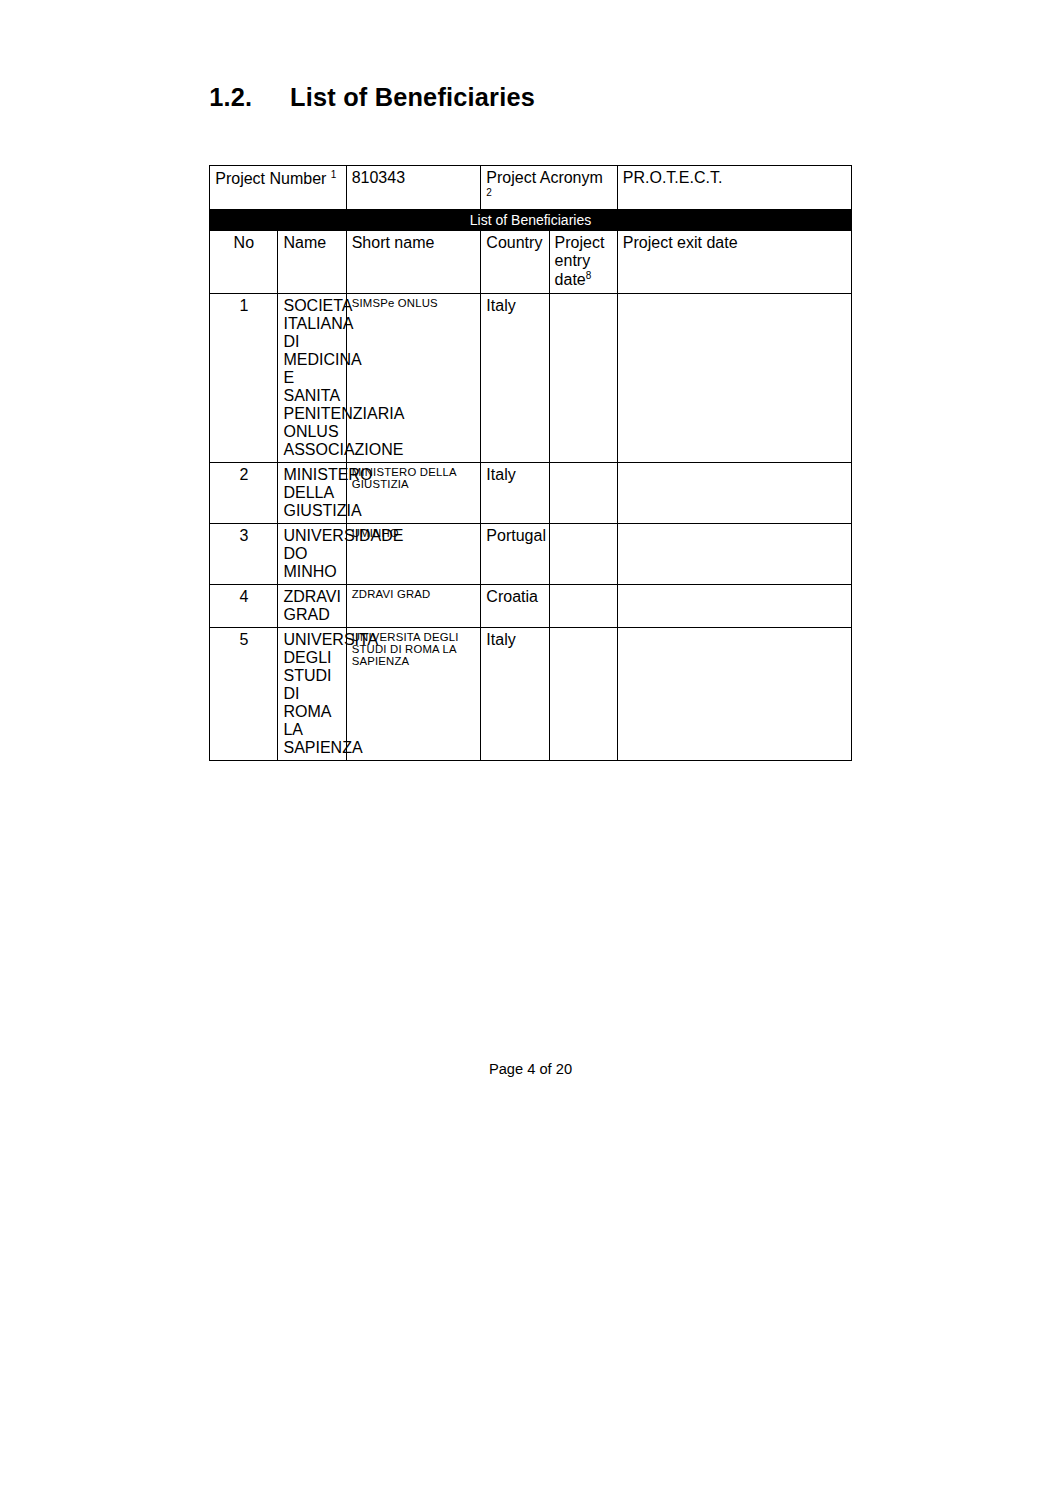1.2. List of Beneficiaries
| Project Number 1 | 810343 | Project Acronym 2 | PR.O.T.E.C.T. |
| List of Beneficiaries |
| No | Name | Short name | Country | Project entry date 8 | Project exit date |
| 1 | SOCIETA ITALIANA DI MEDICINA E SANITA PENITENZIARIA ONLUS ASSOCIAZIONE | SIMSPe ONLUS | Italy | | |
| 2 | MINISTERO DELLA GIUSTIZIA | MINISTERO DELLA GIUSTIZIA | Italy | | |
| 3 | UNIVERSIDADE DO MINHO | UMINHO | Portugal | | |
| 4 | ZDRAVI GRAD | ZDRAVI GRAD | Croatia | | |
| 5 | UNIVERSITA DEGLI STUDI DI ROMA LA SAPIENZA | UNIVERSITA DEGLI STUDI DI ROMA LA SAPIENZA | Italy | | |
Page 4 of 20